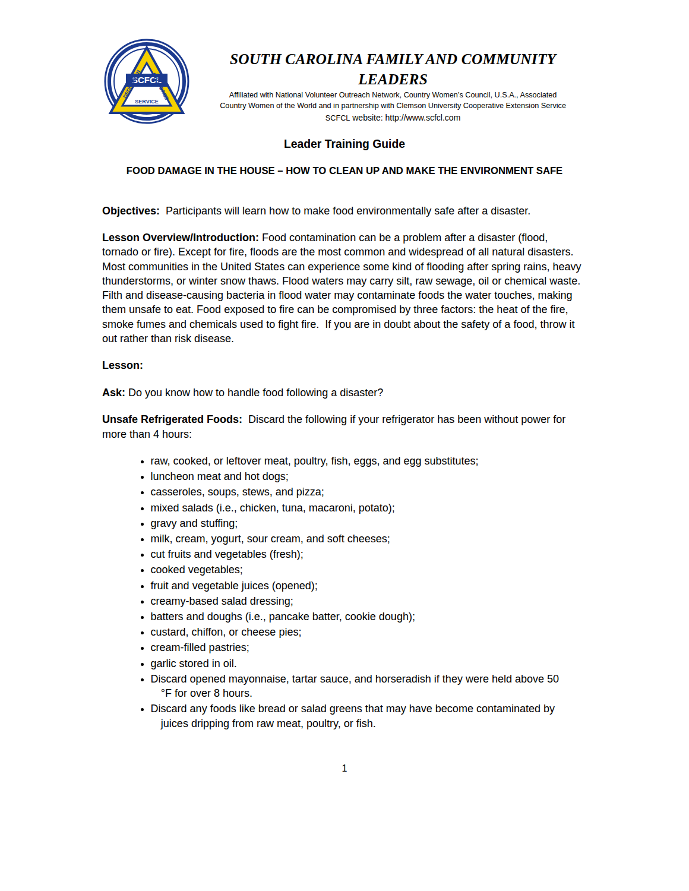SCFCL SERVICE DEDICATION EDUCATION
SOUTH CAROLINA FAMILY AND COMMUNITY LEADERS
Affiliated with National Volunteer Outreach Network, Country Women’s Council, U.S.A., Associated
Country Women of the World and in partnership with Clemson University Cooperative Extension Service
SCFCL website: http://www.scfcl.com
Leader Training Guide
FOOD DAMAGE IN THE HOUSE – HOW TO CLEAN UP AND MAKE THE ENVIRONMENT SAFE
Objectives: Participants will learn how to make food environmentally safe after a disaster.
Lesson Overview/Introduction: Food contamination can be a problem after a disaster (flood, tornado or fire). Except for fire, floods are the most common and widespread of all natural disasters. Most communities in the United States can experience some kind of flooding after spring rains, heavy thunderstorms, or winter snow thaws. Flood waters may carry silt, raw sewage, oil or chemical waste. Filth and disease-causing bacteria in flood water may contaminate foods the water touches, making them unsafe to eat. Food exposed to fire can be compromised by three factors: the heat of the fire, smoke fumes and chemicals used to fight fire. If you are in doubt about the safety of a food, throw it out rather than risk disease.
Lesson:
Ask: Do you know how to handle food following a disaster?
Unsafe Refrigerated Foods: Discard the following if your refrigerator has been without power for more than 4 hours:
raw, cooked, or leftover meat, poultry, fish, eggs, and egg substitutes;
luncheon meat and hot dogs;
casseroles, soups, stews, and pizza;
mixed salads (i.e., chicken, tuna, macaroni, potato);
gravy and stuffing;
milk, cream, yogurt, sour cream, and soft cheeses;
cut fruits and vegetables (fresh);
cooked vegetables;
fruit and vegetable juices (opened);
creamy-based salad dressing;
batters and doughs (i.e., pancake batter, cookie dough);
custard, chiffon, or cheese pies;
cream-filled pastries;
garlic stored in oil.
Discard opened mayonnaise, tartar sauce, and horseradish if they were held above 50°F for over 8 hours.
Discard any foods like bread or salad greens that may have become contaminated byjuices dripping from raw meat, poultry, or fish.
1